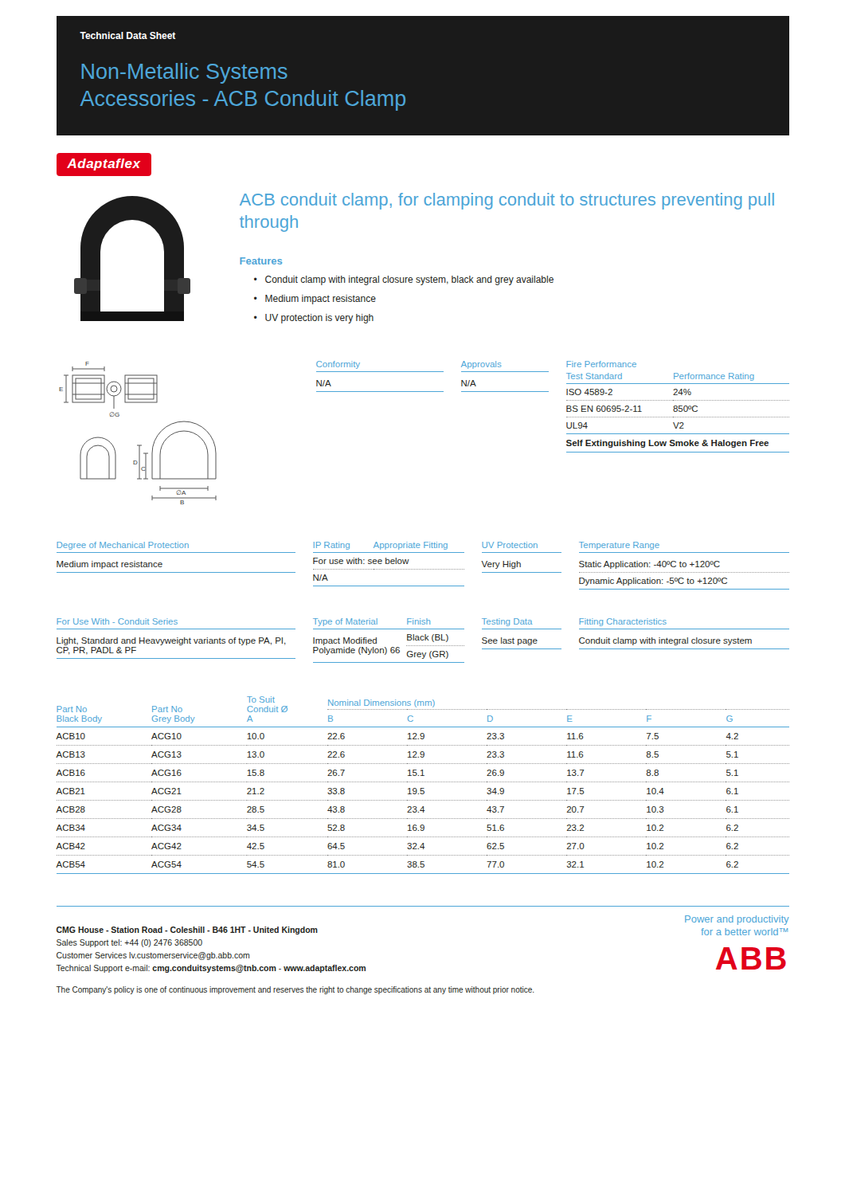Technical Data Sheet
Non-Metallic Systems
Accessories - ACB Conduit Clamp
Adaptaflex
ACB conduit clamp, for clamping conduit to structures preventing pull through
Features
Conduit clamp with integral closure system, black and grey available
Medium impact resistance
UV protection is very high
F E ∅G D C ∅A B
Conformity
N/A
Approvals
N/A
Fire Performance
| Test Standard | Performance Rating |
| --- | --- |
| ISO 4589-2 | 24% |
| BS EN 60695-2-11 | 850ºC |
| UL94 | V2 |
Self Extinguishing Low Smoke & Halogen Free
Degree of Mechanical Protection
Medium impact resistance
| IP Rating | Appropriate Fitting |
| --- | --- |
| For use with: see below |
| N/A |
UV Protection
Very High
Temperature Range
Static Application: -40ºC to +120ºC
Dynamic Application: -5ºC to +120ºC
For Use With - Conduit Series
Light, Standard and Heavyweight variants of type PA, PI, CP, PR, PADL & PF
| Type of Material | Finish |
| --- | --- |
| Impact Modified Polyamide (Nylon) 66 | Black (BL) |
| Grey (GR) |
Testing Data
See last page
Fitting Characteristics
Conduit clamp with integral closure system
| Part No Black Body | Part No Grey Body | To Suit Conduit Ø A | Nominal Dimensions (mm) |
| --- | --- | --- | --- |
| B | C | D | E | F | G |
| ACB10 | ACG10 | 10.0 | 22.6 | 12.9 | 23.3 | 11.6 | 7.5 | 4.2 |
| ACB13 | ACG13 | 13.0 | 22.6 | 12.9 | 23.3 | 11.6 | 8.5 | 5.1 |
| ACB16 | ACG16 | 15.8 | 26.7 | 15.1 | 26.9 | 13.7 | 8.8 | 5.1 |
| ACB21 | ACG21 | 21.2 | 33.8 | 19.5 | 34.9 | 17.5 | 10.4 | 6.1 |
| ACB28 | ACG28 | 28.5 | 43.8 | 23.4 | 43.7 | 20.7 | 10.3 | 6.1 |
| ACB34 | ACG34 | 34.5 | 52.8 | 16.9 | 51.6 | 23.2 | 10.2 | 6.2 |
| ACB42 | ACG42 | 42.5 | 64.5 | 32.4 | 62.5 | 27.0 | 10.2 | 6.2 |
| ACB54 | ACG54 | 54.5 | 81.0 | 38.5 | 77.0 | 32.1 | 10.2 | 6.2 |
CMG House - Station Road - Coleshill - B46 1HT - United Kingdom
Sales Support tel: +44 (0) 2476 368500
Customer Services lv.customerservice@gb.abb.com
Technical Support e-mail: cmg.conduitsystems@tnb.com - www.adaptaflex.com
Power and productivity
for a better world™
ABB
The Company's policy is one of continuous improvement and reserves the right to change specifications at any time without prior notice.